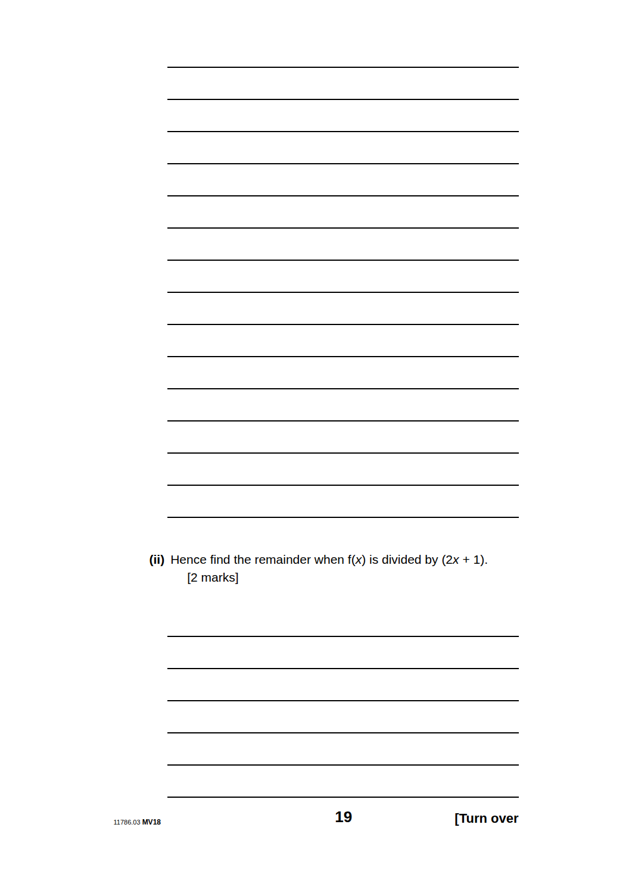(ii) Hence find the remainder when f(x) is divided by (2x + 1).[2 marks]
11786.03 MV18
19
[Turn over